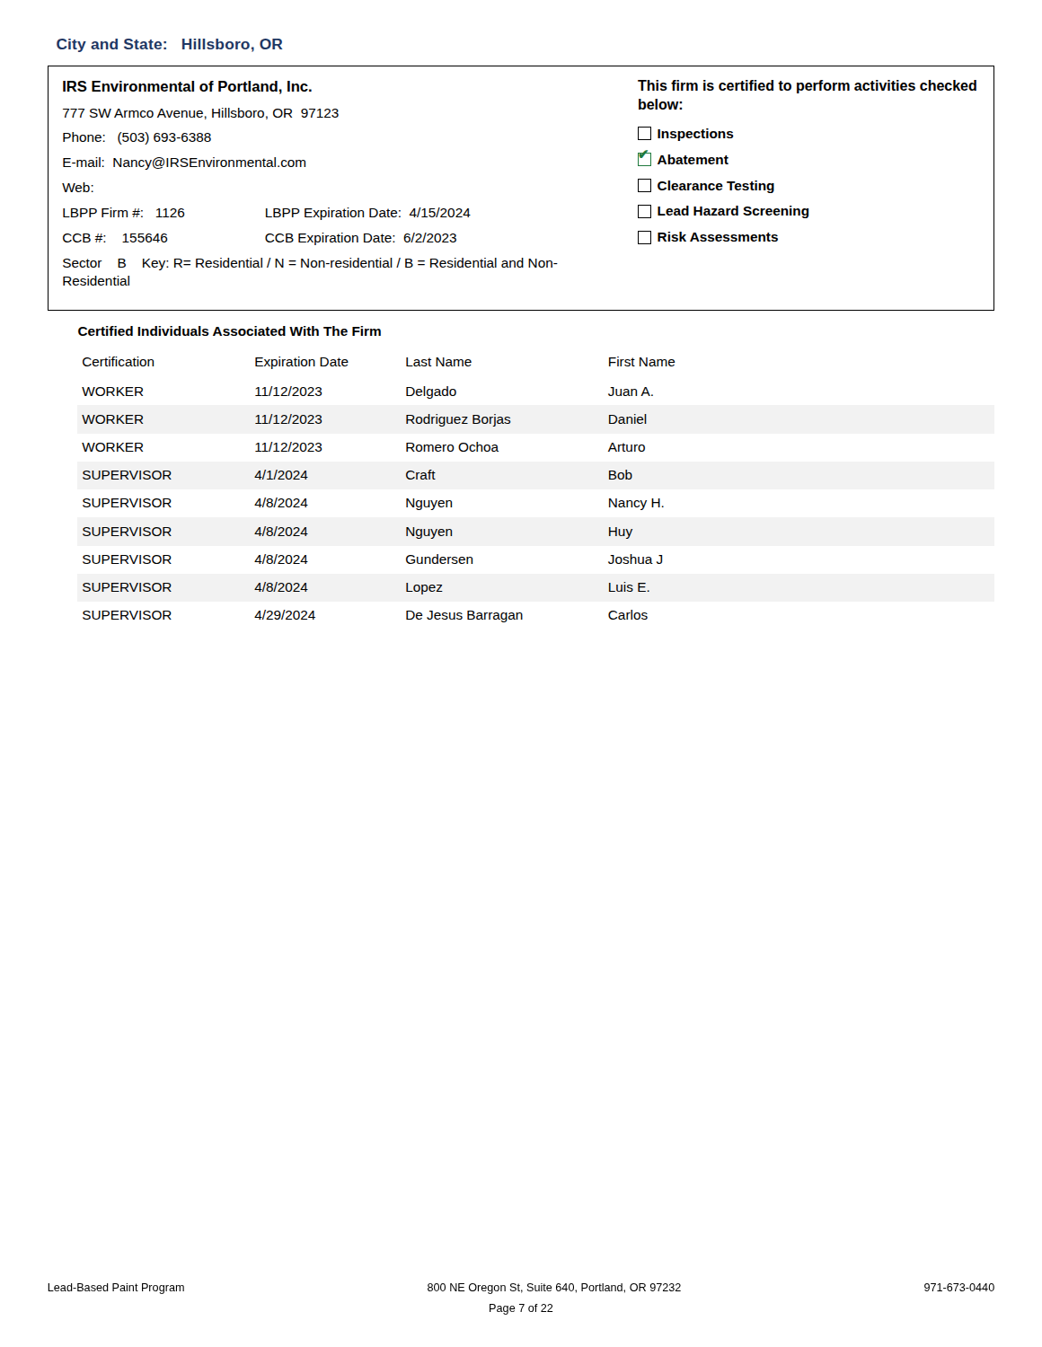City and State: Hillsboro, OR
IRS Environmental of Portland, Inc.
777 SW Armco Avenue, Hillsboro, OR 97123
Phone: (503) 693-6388
E-mail: Nancy@IRSEnvironmental.com
Web:
LBPP Firm #: 1126 LBPP Expiration Date: 4/15/2024
CCB #: 155646 CCB Expiration Date: 6/2/2023
Sector B Key: R= Residential / N = Non-residential / B = Residential and Non-Residential
This firm is certified to perform activities checked below:
Inspections
Abatement
Clearance Testing
Lead Hazard Screening
Risk Assessments
Certified Individuals Associated With The Firm
| Certification | Expiration Date | Last Name | First Name |
| --- | --- | --- | --- |
| WORKER | 11/12/2023 | Delgado | Juan A. |
| WORKER | 11/12/2023 | Rodriguez Borjas | Daniel |
| WORKER | 11/12/2023 | Romero Ochoa | Arturo |
| SUPERVISOR | 4/1/2024 | Craft | Bob |
| SUPERVISOR | 4/8/2024 | Nguyen | Nancy H. |
| SUPERVISOR | 4/8/2024 | Nguyen | Huy |
| SUPERVISOR | 4/8/2024 | Gundersen | Joshua J |
| SUPERVISOR | 4/8/2024 | Lopez | Luis E. |
| SUPERVISOR | 4/29/2024 | De Jesus Barragan | Carlos |
Lead-Based Paint Program 800 NE Oregon St, Suite 640, Portland, OR 97232 971-673-0440
Page 7 of 22